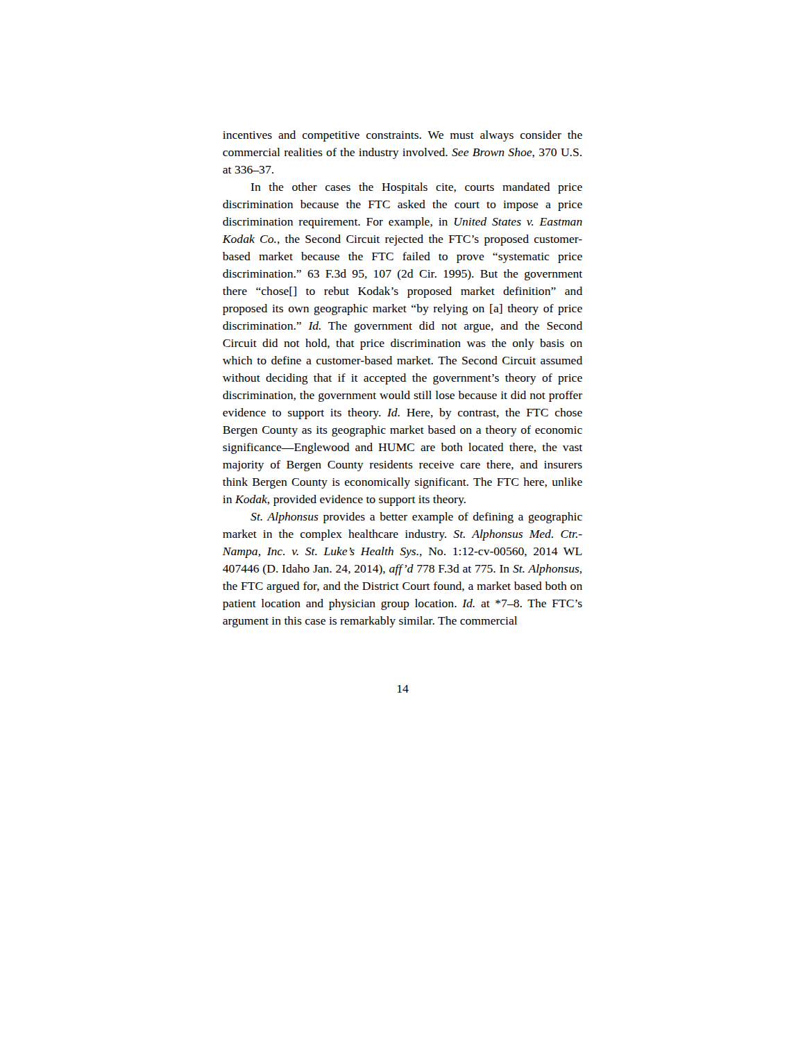incentives and competitive constraints. We must always consider the commercial realities of the industry involved. See Brown Shoe, 370 U.S. at 336–37.
In the other cases the Hospitals cite, courts mandated price discrimination because the FTC asked the court to impose a price discrimination requirement. For example, in United States v. Eastman Kodak Co., the Second Circuit rejected the FTC’s proposed customer-based market because the FTC failed to prove “systematic price discrimination.” 63 F.3d 95, 107 (2d Cir. 1995). But the government there “chose[] to rebut Kodak’s proposed market definition” and proposed its own geographic market “by relying on [a] theory of price discrimination.” Id. The government did not argue, and the Second Circuit did not hold, that price discrimination was the only basis on which to define a customer-based market. The Second Circuit assumed without deciding that if it accepted the government’s theory of price discrimination, the government would still lose because it did not proffer evidence to support its theory. Id. Here, by contrast, the FTC chose Bergen County as its geographic market based on a theory of economic significance—Englewood and HUMC are both located there, the vast majority of Bergen County residents receive care there, and insurers think Bergen County is economically significant. The FTC here, unlike in Kodak, provided evidence to support its theory.
St. Alphonsus provides a better example of defining a geographic market in the complex healthcare industry. St. Alphonsus Med. Ctr.-Nampa, Inc. v. St. Luke’s Health Sys., No. 1:12-cv-00560, 2014 WL 407446 (D. Idaho Jan. 24, 2014), aff’d 778 F.3d at 775. In St. Alphonsus, the FTC argued for, and the District Court found, a market based both on patient location and physician group location. Id. at *7–8. The FTC’s argument in this case is remarkably similar. The commercial
14